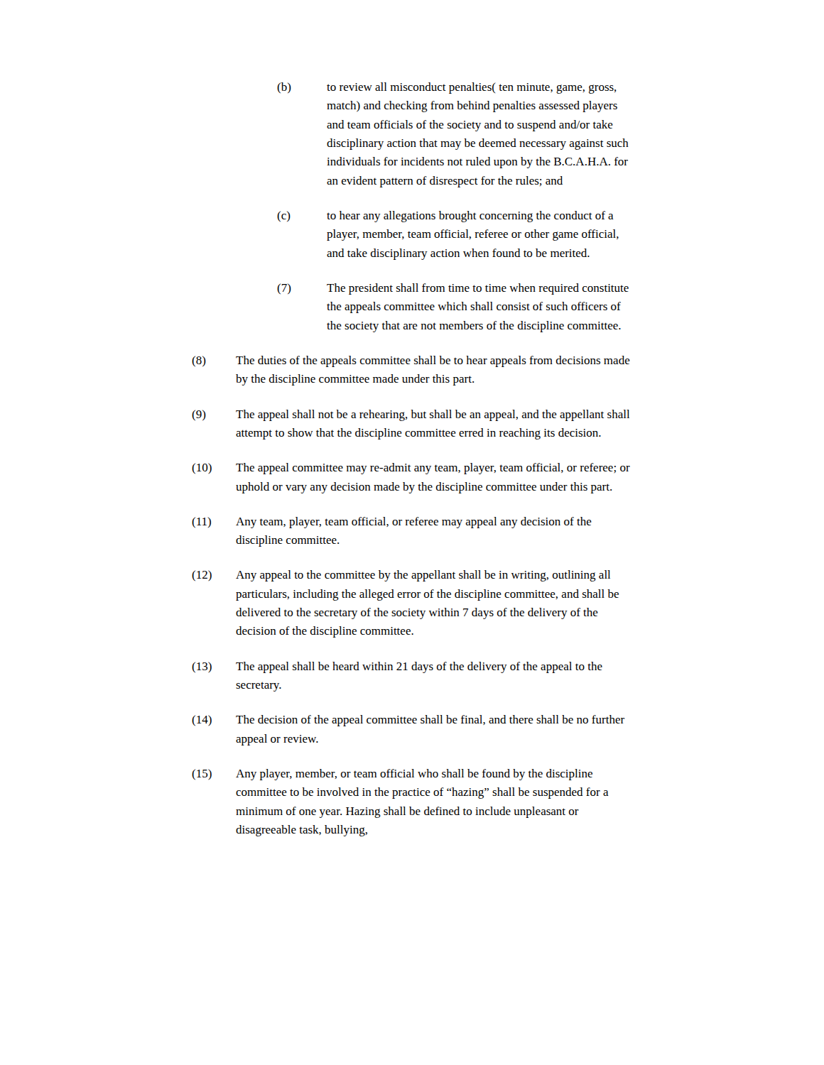(b) to review all misconduct penalties( ten minute, game, gross, match) and checking from behind penalties assessed players and team officials of the society and to suspend and/or take disciplinary action that may be deemed necessary against such individuals for incidents not ruled upon by the B.C.A.H.A. for an evident pattern of disrespect for the rules; and
(c) to hear any allegations brought concerning the conduct of a player, member, team official, referee or other game official, and take disciplinary action when found to be merited.
(7) The president shall from time to time when required constitute the appeals committee which shall consist of such officers of the society that are not members of the discipline committee.
(8) The duties of the appeals committee shall be to hear appeals from decisions made by the discipline committee made under this part.
(9) The appeal shall not be a rehearing, but shall be an appeal, and the appellant shall attempt to show that the discipline committee erred in reaching its decision.
(10) The appeal committee may re-admit any team, player, team official, or referee; or uphold or vary any decision made by the discipline committee under this part.
(11) Any team, player, team official, or referee may appeal any decision of the discipline committee.
(12) Any appeal to the committee by the appellant shall be in writing, outlining all particulars, including the alleged error of the discipline committee, and shall be delivered to the secretary of the society within 7 days of the delivery of the decision of the discipline committee.
(13) The appeal shall be heard within 21 days of the delivery of the appeal to the secretary.
(14) The decision of the appeal committee shall be final, and there shall be no further appeal or review.
(15) Any player, member, or team official who shall be found by the discipline committee to be involved in the practice of “hazing” shall be suspended for a minimum of one year. Hazing shall be defined to include unpleasant or disagreeable task, bullying,